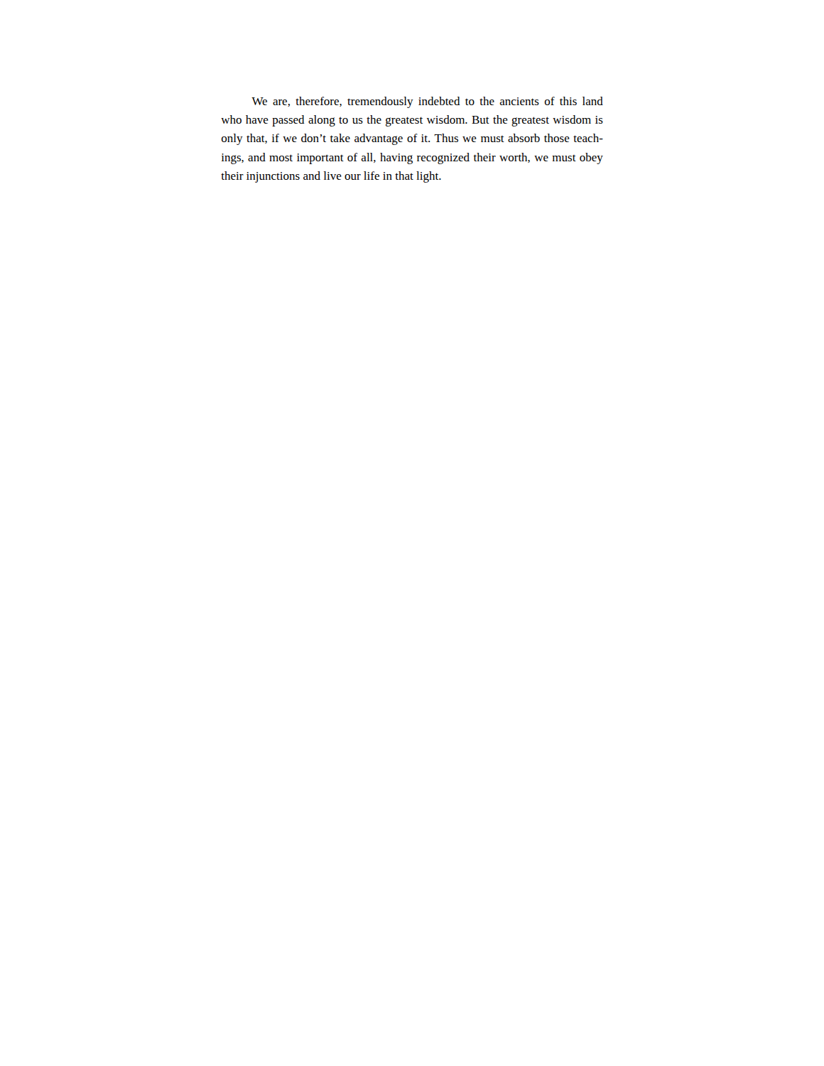We are, therefore, tremendously indebted to the ancients of this land who have passed along to us the greatest wisdom. But the greatest wisdom is only that, if we don’t take advantage of it. Thus we must absorb those teachings, and most important of all, having recognized their worth, we must obey their injunctions and live our life in that light.